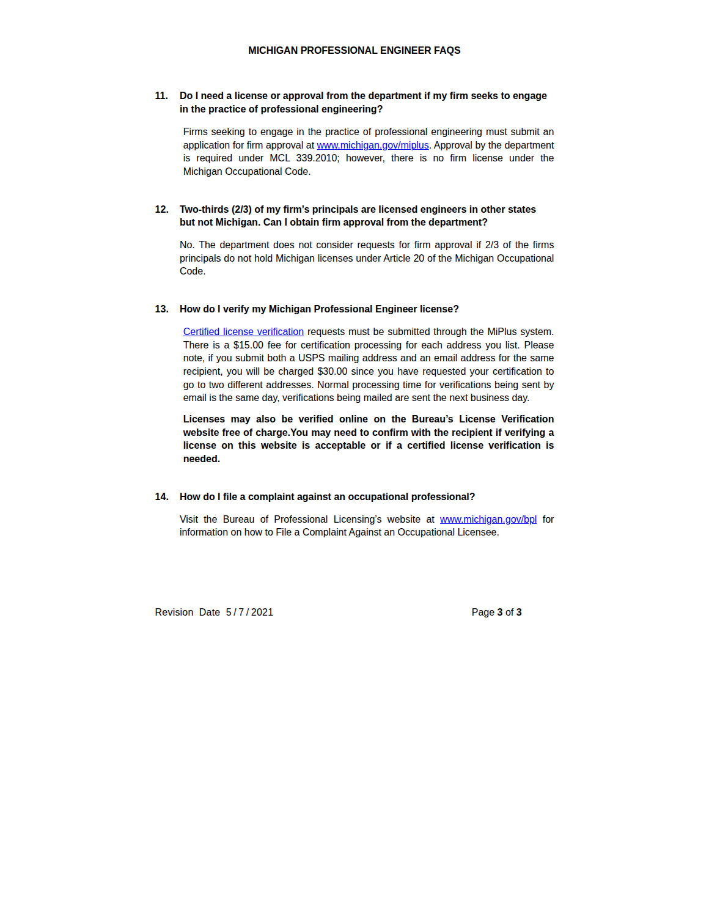MICHIGAN PROFESSIONAL ENGINEER FAQS
11. Do I need a license or approval from the department if my firm seeks to engage in the practice of professional engineering?
Firms seeking to engage in the practice of professional engineering must submit an application for firm approval at www.michigan.gov/miplus. Approval by the department is required under MCL 339.2010; however, there is no firm license under the Michigan Occupational Code.
12. Two-thirds (2/3) of my firm’s principals are licensed engineers in other states but not Michigan. Can I obtain firm approval from the department?
No. The department does not consider requests for firm approval if 2/3 of the firms principals do not hold Michigan licenses under Article 20 of the Michigan Occupational Code.
13. How do I verify my Michigan Professional Engineer license?
Certified license verification requests must be submitted through the MiPlus system. There is a $15.00 fee for certification processing for each address you list. Please note, if you submit both a USPS mailing address and an email address for the same recipient, you will be charged $30.00 since you have requested your certification to go to two different addresses. Normal processing time for verifications being sent by email is the same day, verifications being mailed are sent the next business day.
Licenses may also be verified online on the Bureau’s License Verification website free of charge.You may need to confirm with the recipient if verifying a license on this website is acceptable or if a certified license verification is needed.
14. How do I file a complaint against an occupational professional?
Visit the Bureau of Professional Licensing’s website at www.michigan.gov/bpl for information on how to File a Complaint Against an Occupational Licensee.
Revision Date 5 / 7 / 2021 Page 3 of 3